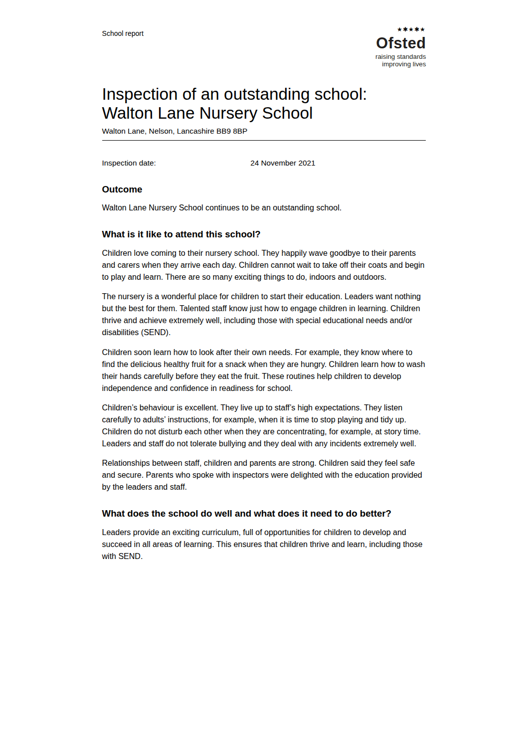School report
★✱★✱★
Ofsted
raising standards
improving lives
Inspection of an outstanding school:
Walton Lane Nursery School
Walton Lane, Nelson, Lancashire BB9 8BP
Inspection date:
24 November 2021
Outcome
Walton Lane Nursery School continues to be an outstanding school.
What is it like to attend this school?
Children love coming to their nursery school. They happily wave goodbye to their parents and carers when they arrive each day. Children cannot wait to take off their coats and begin to play and learn. There are so many exciting things to do, indoors and outdoors.
The nursery is a wonderful place for children to start their education. Leaders want nothing but the best for them. Talented staff know just how to engage children in learning. Children thrive and achieve extremely well, including those with special educational needs and/or disabilities (SEND).
Children soon learn how to look after their own needs. For example, they know where to find the delicious healthy fruit for a snack when they are hungry. Children learn how to wash their hands carefully before they eat the fruit. These routines help children to develop independence and confidence in readiness for school.
Children’s behaviour is excellent. They live up to staff’s high expectations. They listen carefully to adults’ instructions, for example, when it is time to stop playing and tidy up. Children do not disturb each other when they are concentrating, for example, at story time. Leaders and staff do not tolerate bullying and they deal with any incidents extremely well.
Relationships between staff, children and parents are strong. Children said they feel safe and secure. Parents who spoke with inspectors were delighted with the education provided by the leaders and staff.
What does the school do well and what does it need to do better?
Leaders provide an exciting curriculum, full of opportunities for children to develop and succeed in all areas of learning. This ensures that children thrive and learn, including those with SEND.